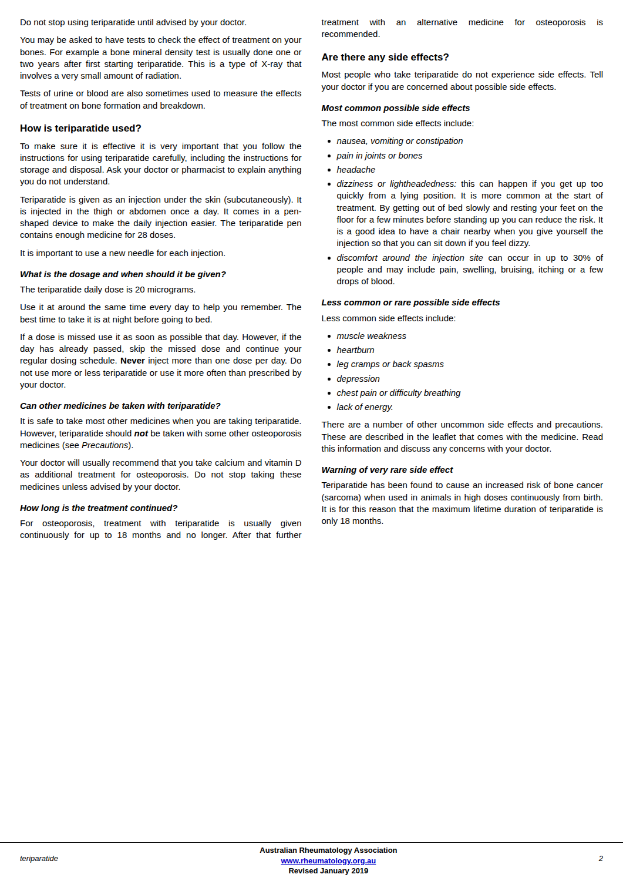Do not stop using teriparatide until advised by your doctor.
You may be asked to have tests to check the effect of treatment on your bones. For example a bone mineral density test is usually done one or two years after first starting teriparatide. This is a type of X-ray that involves a very small amount of radiation.
Tests of urine or blood are also sometimes used to measure the effects of treatment on bone formation and breakdown.
How is teriparatide used?
To make sure it is effective it is very important that you follow the instructions for using teriparatide carefully, including the instructions for storage and disposal. Ask your doctor or pharmacist to explain anything you do not understand.
Teriparatide is given as an injection under the skin (subcutaneously). It is injected in the thigh or abdomen once a day. It comes in a pen-shaped device to make the daily injection easier. The teriparatide pen contains enough medicine for 28 doses.
It is important to use a new needle for each injection.
What is the dosage and when should it be given?
The teriparatide daily dose is 20 micrograms.
Use it at around the same time every day to help you remember. The best time to take it is at night before going to bed.
If a dose is missed use it as soon as possible that day. However, if the day has already passed, skip the missed dose and continue your regular dosing schedule. Never inject more than one dose per day. Do not use more or less teriparatide or use it more often than prescribed by your doctor.
Can other medicines be taken with teriparatide?
It is safe to take most other medicines when you are taking teriparatide. However, teriparatide should not be taken with some other osteoporosis medicines (see Precautions).
Your doctor will usually recommend that you take calcium and vitamin D as additional treatment for osteoporosis. Do not stop taking these medicines unless advised by your doctor.
How long is the treatment continued?
For osteoporosis, treatment with teriparatide is usually given continuously for up to 18 months and no longer. After that further treatment with an alternative medicine for osteoporosis is recommended.
Are there any side effects?
Most people who take teriparatide do not experience side effects. Tell your doctor if you are concerned about possible side effects.
Most common possible side effects
The most common side effects include:
nausea, vomiting or constipation
pain in joints or bones
headache
dizziness or lightheadedness: this can happen if you get up too quickly from a lying position. It is more common at the start of treatment. By getting out of bed slowly and resting your feet on the floor for a few minutes before standing up you can reduce the risk. It is a good idea to have a chair nearby when you give yourself the injection so that you can sit down if you feel dizzy.
discomfort around the injection site can occur in up to 30% of people and may include pain, swelling, bruising, itching or a few drops of blood.
Less common or rare possible side effects
Less common side effects include:
muscle weakness
heartburn
leg cramps or back spasms
depression
chest pain or difficulty breathing
lack of energy.
There are a number of other uncommon side effects and precautions. These are described in the leaflet that comes with the medicine. Read this information and discuss any concerns with your doctor.
Warning of very rare side effect
Teriparatide has been found to cause an increased risk of bone cancer (sarcoma) when used in animals in high doses continuously from birth. It is for this reason that the maximum lifetime duration of teriparatide is only 18 months.
teriparatide
Australian Rheumatology Association
www.rheumatology.org.au
Revised January 2019
2